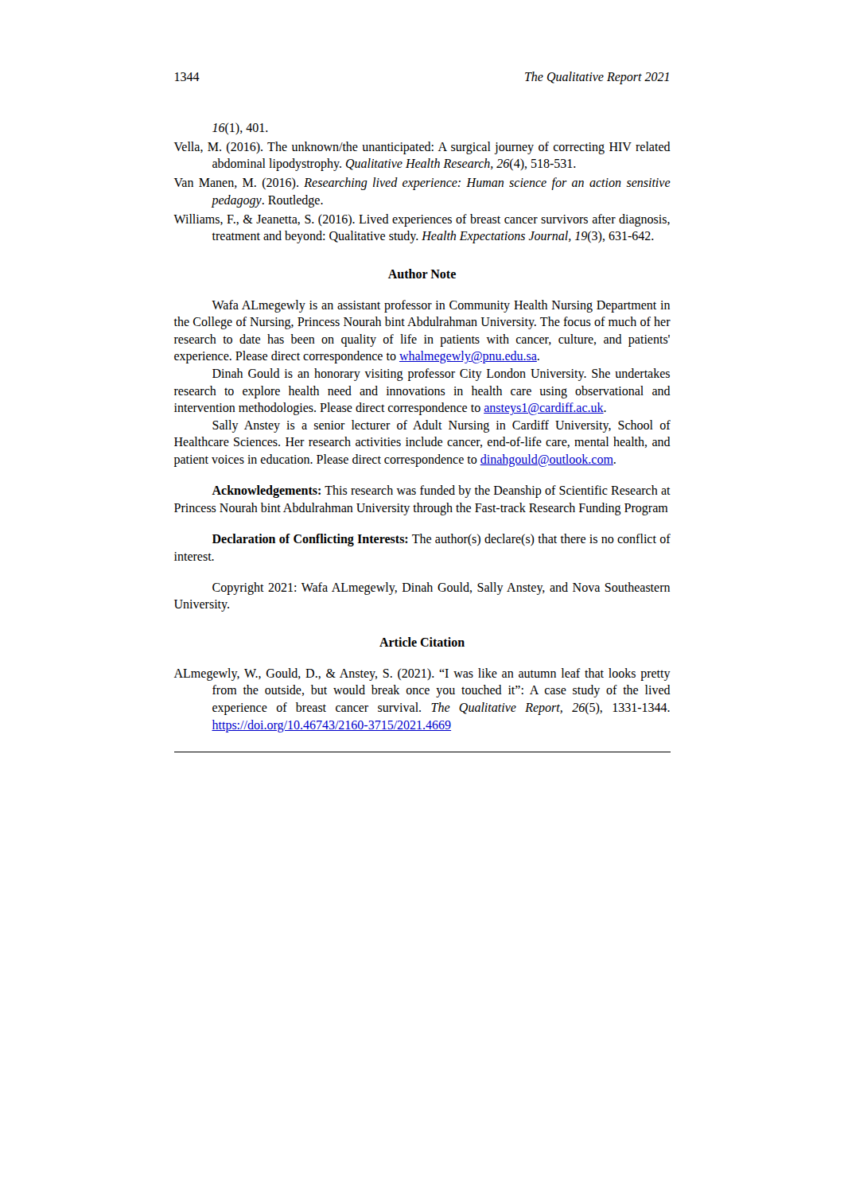1344 The Qualitative Report 2021
16(1), 401.
Vella, M. (2016). The unknown/the unanticipated: A surgical journey of correcting HIV related abdominal lipodystrophy. Qualitative Health Research, 26(4), 518-531.
Van Manen, M. (2016). Researching lived experience: Human science for an action sensitive pedagogy. Routledge.
Williams, F., & Jeanetta, S. (2016). Lived experiences of breast cancer survivors after diagnosis, treatment and beyond: Qualitative study. Health Expectations Journal, 19(3), 631-642.
Author Note
Wafa ALmegewly is an assistant professor in Community Health Nursing Department in the College of Nursing, Princess Nourah bint Abdulrahman University. The focus of much of her research to date has been on quality of life in patients with cancer, culture, and patients' experience. Please direct correspondence to whalmegewly@pnu.edu.sa.
Dinah Gould is an honorary visiting professor City London University. She undertakes research to explore health need and innovations in health care using observational and intervention methodologies. Please direct correspondence to ansteys1@cardiff.ac.uk.
Sally Anstey is a senior lecturer of Adult Nursing in Cardiff University, School of Healthcare Sciences. Her research activities include cancer, end-of-life care, mental health, and patient voices in education. Please direct correspondence to dinahgould@outlook.com.
Acknowledgements: This research was funded by the Deanship of Scientific Research at Princess Nourah bint Abdulrahman University through the Fast-track Research Funding Program
Declaration of Conflicting Interests: The author(s) declare(s) that there is no conflict of interest.
Copyright 2021: Wafa ALmegewly, Dinah Gould, Sally Anstey, and Nova Southeastern University.
Article Citation
ALmegewly, W., Gould, D., & Anstey, S. (2021). “I was like an autumn leaf that looks pretty from the outside, but would break once you touched it”: A case study of the lived experience of breast cancer survival. The Qualitative Report, 26(5), 1331-1344. https://doi.org/10.46743/2160-3715/2021.4669